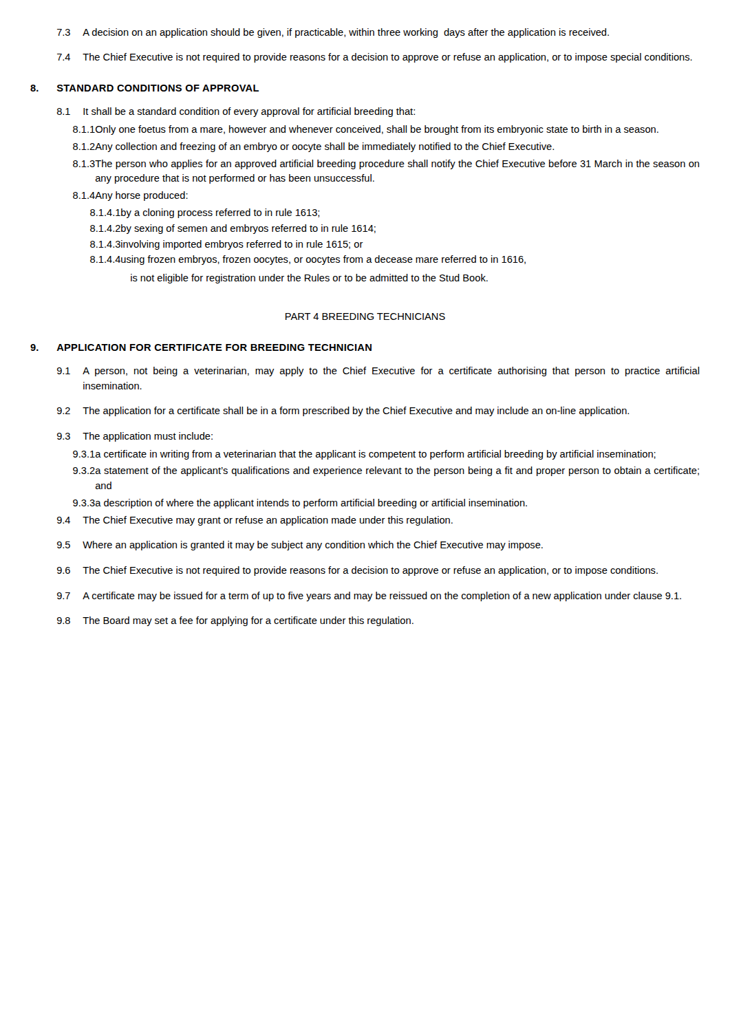7.3
A decision on an application should be given, if practicable, within three working days after the application is received.
7.4
The Chief Executive is not required to provide reasons for a decision to approve or refuse an application, or to impose special conditions.
8. STANDARD CONDITIONS OF APPROVAL
8.1
It shall be a standard condition of every approval for artificial breeding that:
8.1.1
Only one foetus from a mare, however and whenever conceived, shall be brought from its embryonic state to birth in a season.
8.1.2
Any collection and freezing of an embryo or oocyte shall be immediately notified to the Chief Executive.
8.1.3
The person who applies for an approved artificial breeding procedure shall notify the Chief Executive before 31 March in the season on any procedure that is not performed or has been unsuccessful.
8.1.4
Any horse produced:
8.1.4.1
by a cloning process referred to in rule 1613;
8.1.4.2
by sexing of semen and embryos referred to in rule 1614;
8.1.4.3
involving imported embryos referred to in rule 1615; or
8.1.4.4
using frozen embryos, frozen oocytes, or oocytes from a decease mare referred to in 1616,
is not eligible for registration under the Rules or to be admitted to the Stud Book.
PART 4 BREEDING TECHNICIANS
9. APPLICATION FOR CERTIFICATE FOR BREEDING TECHNICIAN
9.1
A person, not being a veterinarian, may apply to the Chief Executive for a certificate authorising that person to practice artificial insemination.
9.2
The application for a certificate shall be in a form prescribed by the Chief Executive and may include an on-line application.
9.3
The application must include:
9.3.1
a certificate in writing from a veterinarian that the applicant is competent to perform artificial breeding by artificial insemination;
9.3.2
a statement of the applicant’s qualifications and experience relevant to the person being a fit and proper person to obtain a certificate; and
9.3.3
a description of where the applicant intends to perform artificial breeding or artificial insemination.
9.4
The Chief Executive may grant or refuse an application made under this regulation.
9.5
Where an application is granted it may be subject any condition which the Chief Executive may impose.
9.6
The Chief Executive is not required to provide reasons for a decision to approve or refuse an application, or to impose conditions.
9.7
A certificate may be issued for a term of up to five years and may be reissued on the completion of a new application under clause 9.1.
9.8
The Board may set a fee for applying for a certificate under this regulation.